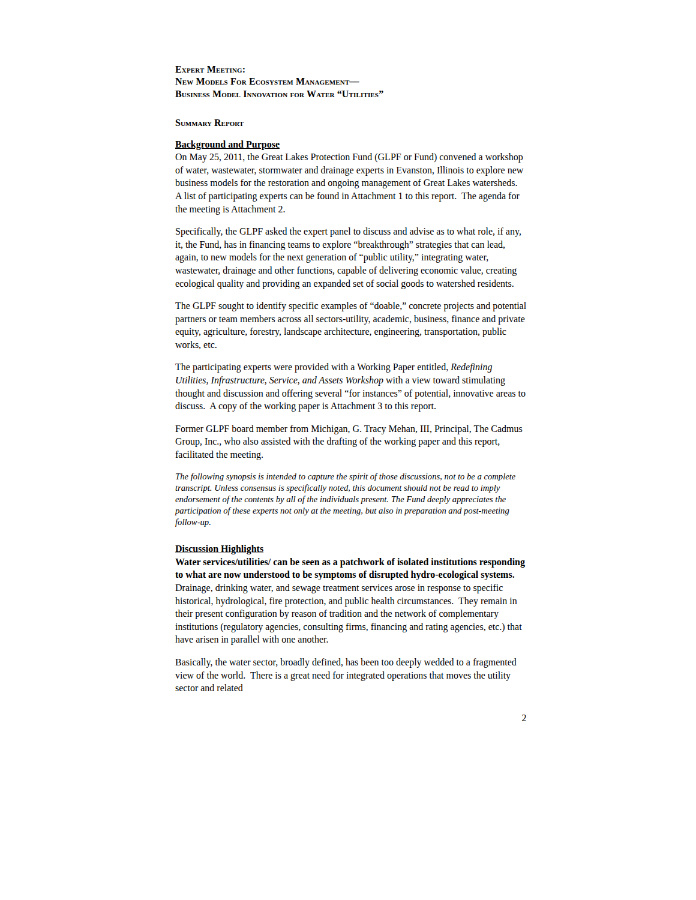Expert Meeting:
New Models For Ecosystem Management—
Business Model Innovation for Water “Utilities”
Summary Report
Background and Purpose
On May 25, 2011, the Great Lakes Protection Fund (GLPF or Fund) convened a workshop of water, wastewater, stormwater and drainage experts in Evanston, Illinois to explore new business models for the restoration and ongoing management of Great Lakes watersheds. A list of participating experts can be found in Attachment 1 to this report. The agenda for the meeting is Attachment 2.
Specifically, the GLPF asked the expert panel to discuss and advise as to what role, if any, it, the Fund, has in financing teams to explore “breakthrough” strategies that can lead, again, to new models for the next generation of “public utility,” integrating water, wastewater, drainage and other functions, capable of delivering economic value, creating ecological quality and providing an expanded set of social goods to watershed residents.
The GLPF sought to identify specific examples of “doable,” concrete projects and potential partners or team members across all sectors-utility, academic, business, finance and private equity, agriculture, forestry, landscape architecture, engineering, transportation, public works, etc.
The participating experts were provided with a Working Paper entitled, Redefining Utilities, Infrastructure, Service, and Assets Workshop with a view toward stimulating thought and discussion and offering several “for instances” of potential, innovative areas to discuss. A copy of the working paper is Attachment 3 to this report.
Former GLPF board member from Michigan, G. Tracy Mehan, III, Principal, The Cadmus Group, Inc., who also assisted with the drafting of the working paper and this report, facilitated the meeting.
The following synopsis is intended to capture the spirit of those discussions, not to be a complete transcript. Unless consensus is specifically noted, this document should not be read to imply endorsement of the contents by all of the individuals present. The Fund deeply appreciates the participation of these experts not only at the meeting, but also in preparation and post-meeting follow-up.
Discussion Highlights
Water services/utilities/ can be seen as a patchwork of isolated institutions responding to what are now understood to be symptoms of disrupted hydro-ecological systems. Drainage, drinking water, and sewage treatment services arose in response to specific historical, hydrological, fire protection, and public health circumstances. They remain in their present configuration by reason of tradition and the network of complementary institutions (regulatory agencies, consulting firms, financing and rating agencies, etc.) that have arisen in parallel with one another.
Basically, the water sector, broadly defined, has been too deeply wedded to a fragmented view of the world. There is a great need for integrated operations that moves the utility sector and related
2